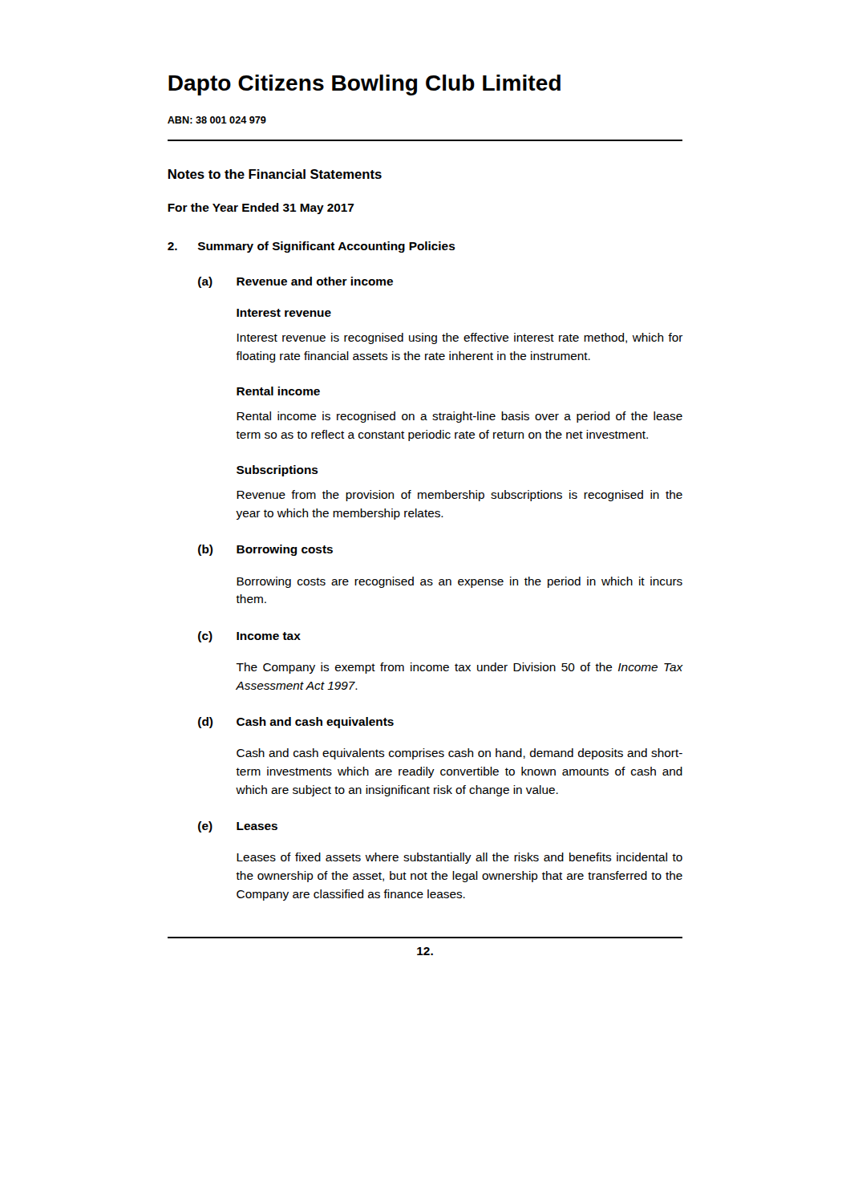Dapto Citizens Bowling Club Limited
ABN: 38 001 024 979
Notes to the Financial Statements
For the Year Ended 31 May 2017
2. Summary of Significant Accounting Policies
(a) Revenue and other income
Interest revenue
Interest revenue is recognised using the effective interest rate method, which for floating rate financial assets is the rate inherent in the instrument.
Rental income
Rental income is recognised on a straight-line basis over a period of the lease term so as to reflect a constant periodic rate of return on the net investment.
Subscriptions
Revenue from the provision of membership subscriptions is recognised in the year to which the membership relates.
(b) Borrowing costs
Borrowing costs are recognised as an expense in the period in which it incurs them.
(c) Income tax
The Company is exempt from income tax under Division 50 of the Income Tax Assessment Act 1997.
(d) Cash and cash equivalents
Cash and cash equivalents comprises cash on hand, demand deposits and short-term investments which are readily convertible to known amounts of cash and which are subject to an insignificant risk of change in value.
(e) Leases
Leases of fixed assets where substantially all the risks and benefits incidental to the ownership of the asset, but not the legal ownership that are transferred to the Company are classified as finance leases.
12.